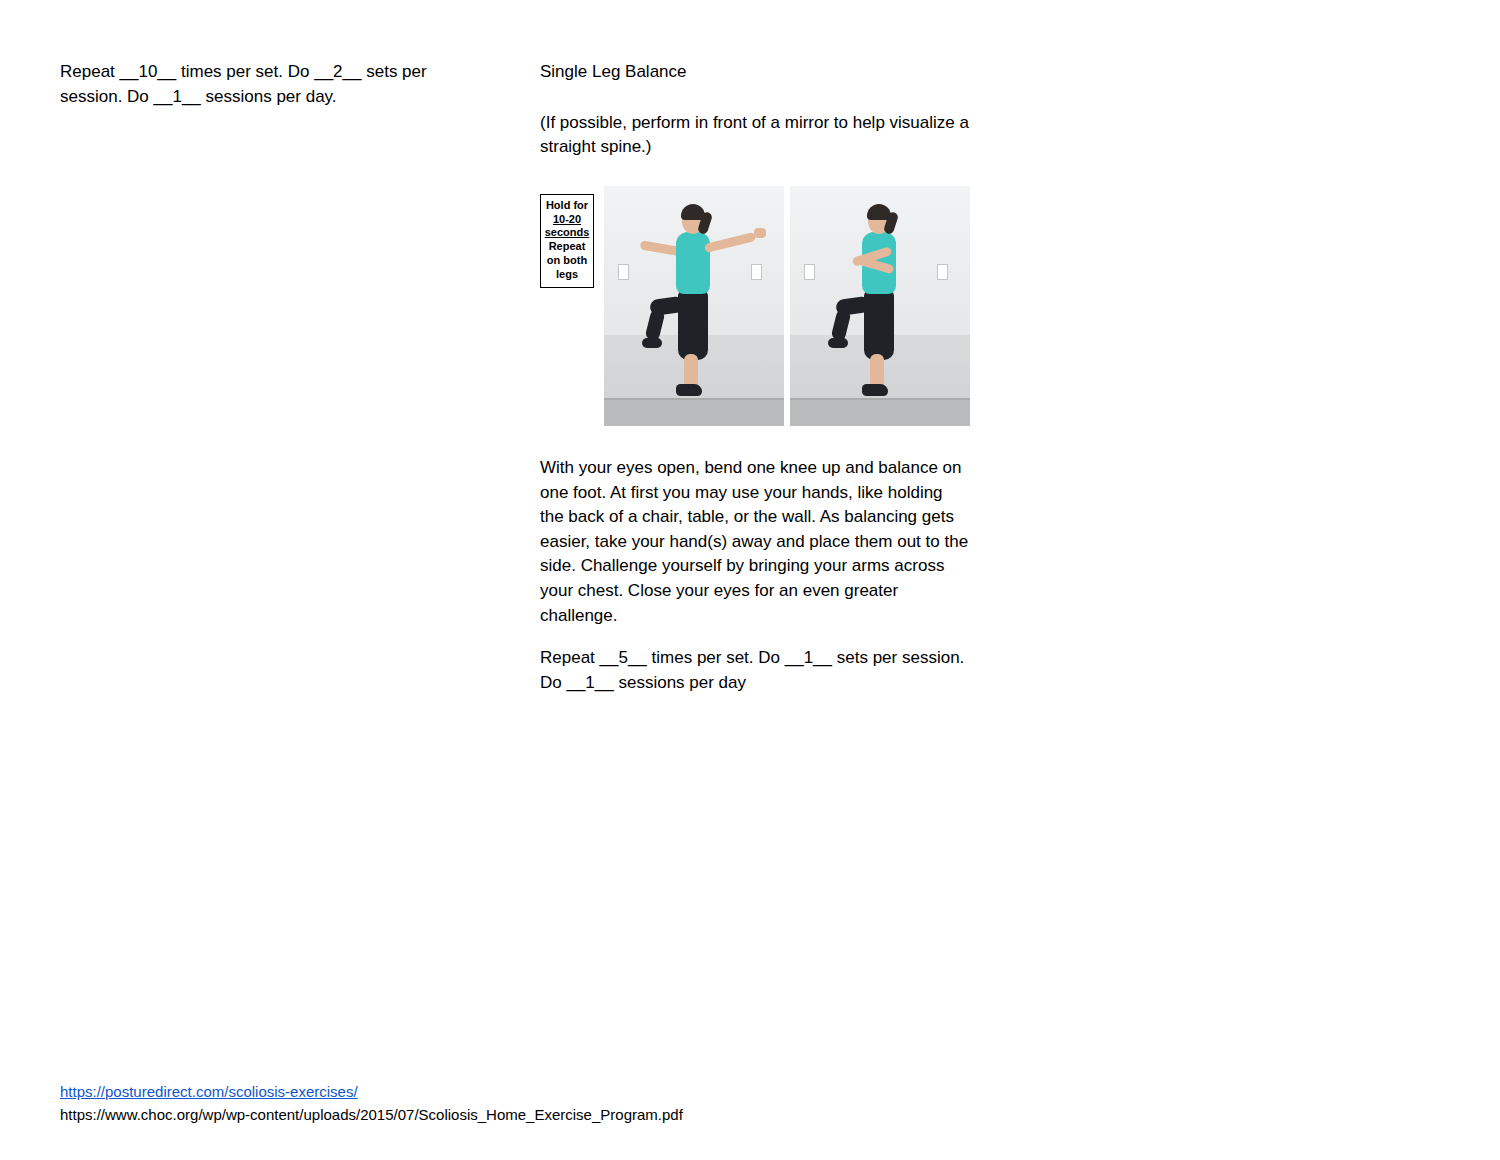Repeat __10__ times per set. Do __2__ sets per session. Do __1__ sessions per day.
Single Leg Balance
(If possible, perform in front of a mirror to help visualize a straight spine.)
Hold for 10-20 seconds Repeat on both legs
With your eyes open, bend one knee up and balance on one foot. At first you may use your hands, like holding the back of a chair, table, or the wall. As balancing gets easier, take your hand(s) away and place them out to the side. Challenge yourself by bringing your arms across your chest. Close your eyes for an even greater challenge.
Repeat __5__ times per set. Do __1__ sets per session. Do __1__ sessions per day
https://posturedirect.com/scoliosis-exercises/
https://www.choc.org/wp/wp-content/uploads/2015/07/Scoliosis_Home_Exercise_Program.pdf